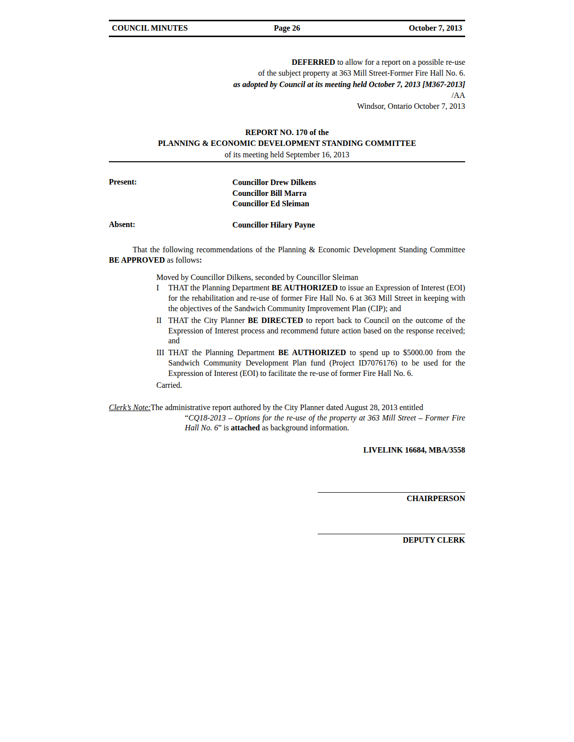COUNCIL MINUTES
Page 26
October 7, 2013
DEFERRED to allow for a report on a possible re-use of the subject property at 363 Mill Street-Former Fire Hall No. 6. as adopted by Council at its meeting held October 7, 2013 [M367-2013] /AA Windsor, Ontario October 7, 2013
REPORT NO. 170 of the
PLANNING & ECONOMIC DEVELOPMENT STANDING COMMITTEE
of its meeting held September 16, 2013
Present:
Councillor Drew Dilkens
Councillor Bill Marra
Councillor Ed Sleiman
Absent:
Councillor Hilary Payne
That the following recommendations of the Planning & Economic Development Standing Committee BE APPROVED as follows:
Moved by Councillor Dilkens, seconded by Councillor Sleiman
I
THAT the Planning Department BE AUTHORIZED to issue an Expression of Interest (EOI) for the rehabilitation and re-use of former Fire Hall No. 6 at 363 Mill Street in keeping with the objectives of the Sandwich Community Improvement Plan (CIP); and
II
THAT the City Planner BE DIRECTED to report back to Council on the outcome of the Expression of Interest process and recommend future action based on the response received; and
III
THAT the Planning Department BE AUTHORIZED to spend up to $5000.00 from the Sandwich Community Development Plan fund (Project ID7076176) to be used for the Expression of Interest (EOI) to facilitate the re-use of former Fire Hall No. 6.
Carried.
Clerk’s Note: The administrative report authored by the City Planner dated August 28, 2013 entitled “CQ18-2013 – Options for the re-use of the property at 363 Mill Street – Former Fire Hall No. 6” is attached as background information.
LIVELINK 16684, MBA/3558
CHAIRPERSON
DEPUTY CLERK